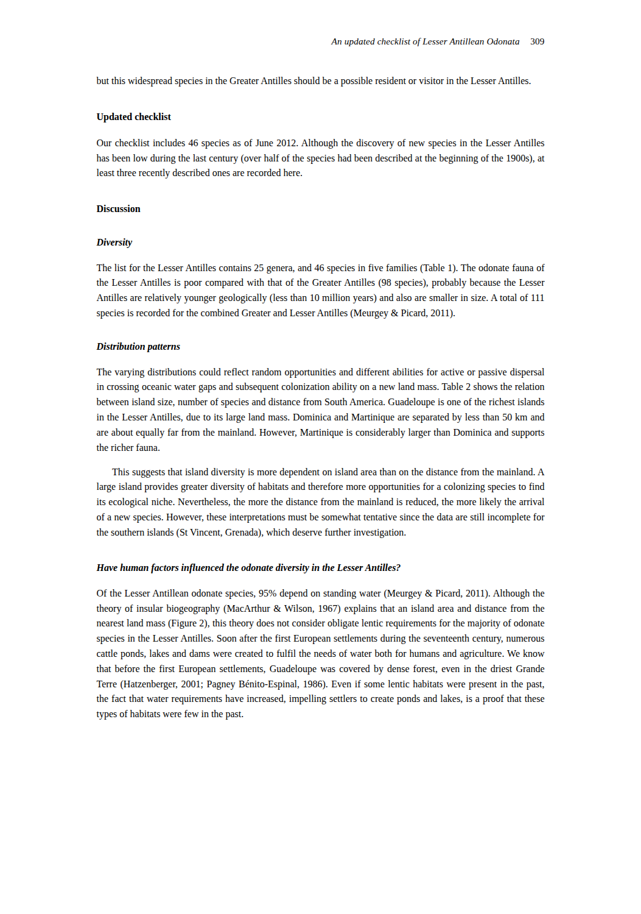An updated checklist of Lesser Antillean Odonata309
but this widespread species in the Greater Antilles should be a possible resident or visitor in the Lesser Antilles.
Updated checklist
Our checklist includes 46 species as of June 2012. Although the discovery of new species in the Lesser Antilles has been low during the last century (over half of the species had been described at the beginning of the 1900s), at least three recently described ones are recorded here.
Discussion
Diversity
The list for the Lesser Antilles contains 25 genera, and 46 species in five families (Table 1). The odonate fauna of the Lesser Antilles is poor compared with that of the Greater Antilles (98 species), probably because the Lesser Antilles are relatively younger geologically (less than 10 million years) and also are smaller in size. A total of 111 species is recorded for the combined Greater and Lesser Antilles (Meurgey & Picard, 2011).
Distribution patterns
The varying distributions could reflect random opportunities and different abilities for active or passive dispersal in crossing oceanic water gaps and subsequent colonization ability on a new land mass. Table 2 shows the relation between island size, number of species and distance from South America. Guadeloupe is one of the richest islands in the Lesser Antilles, due to its large land mass. Dominica and Martinique are separated by less than 50 km and are about equally far from the mainland. However, Martinique is considerably larger than Dominica and supports the richer fauna.
This suggests that island diversity is more dependent on island area than on the distance from the mainland. A large island provides greater diversity of habitats and therefore more opportunities for a colonizing species to find its ecological niche. Nevertheless, the more the distance from the mainland is reduced, the more likely the arrival of a new species. However, these interpretations must be somewhat tentative since the data are still incomplete for the southern islands (St Vincent, Grenada), which deserve further investigation.
Have human factors influenced the odonate diversity in the Lesser Antilles?
Of the Lesser Antillean odonate species, 95% depend on standing water (Meurgey & Picard, 2011). Although the theory of insular biogeography (MacArthur & Wilson, 1967) explains that an island area and distance from the nearest land mass (Figure 2), this theory does not consider obligate lentic requirements for the majority of odonate species in the Lesser Antilles. Soon after the first European settlements during the seventeenth century, numerous cattle ponds, lakes and dams were created to fulfil the needs of water both for humans and agriculture. We know that before the first European settlements, Guadeloupe was covered by dense forest, even in the driest Grande Terre (Hatzenberger, 2001; Pagney Bénito-Espinal, 1986). Even if some lentic habitats were present in the past, the fact that water requirements have increased, impelling settlers to create ponds and lakes, is a proof that these types of habitats were few in the past.